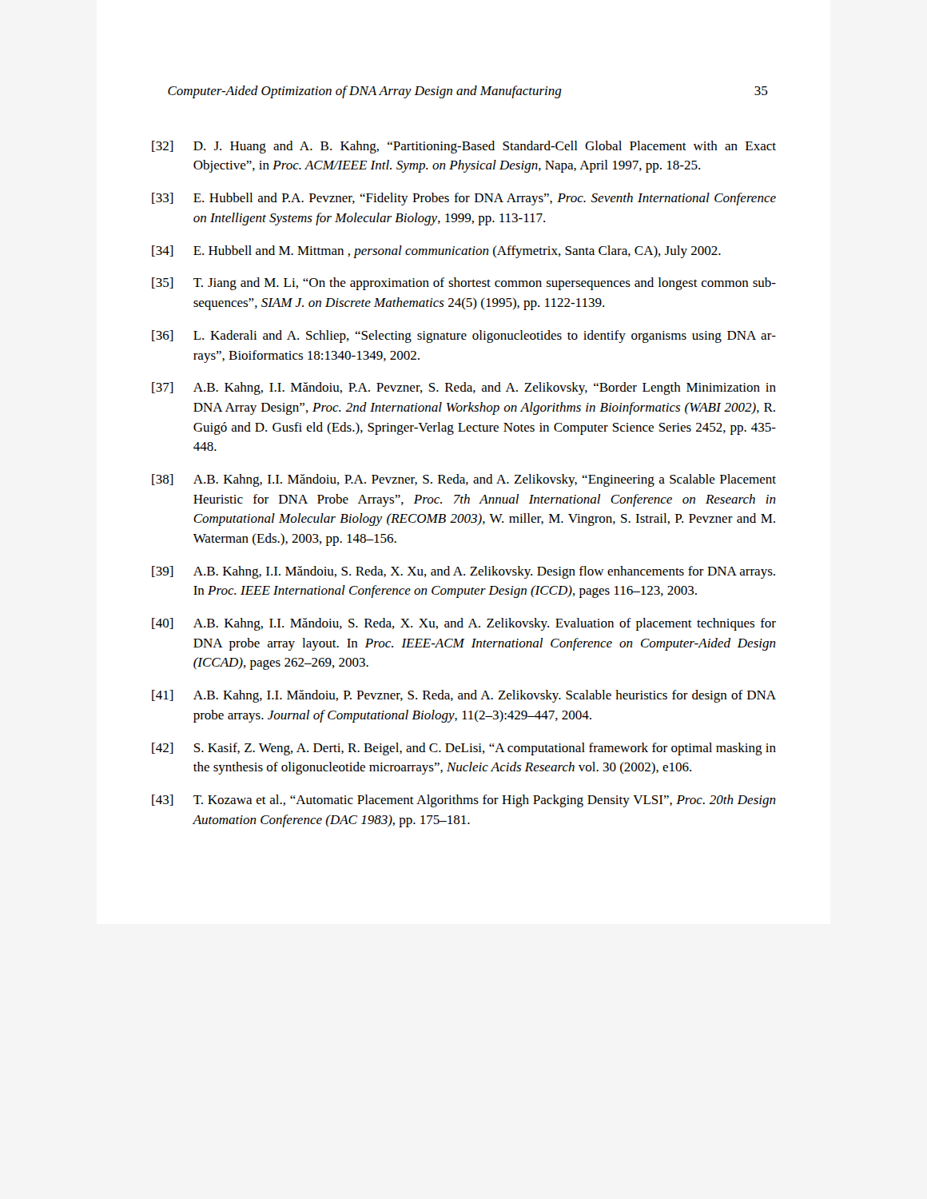Computer-Aided Optimization of DNA Array Design and Manufacturing 35
[32] D. J. Huang and A. B. Kahng, “Partitioning-Based Standard-Cell Global Placement with an Exact Objective”, in Proc. ACM/IEEE Intl. Symp. on Physical Design, Napa, April 1997, pp. 18-25.
[33] E. Hubbell and P.A. Pevzner, “Fidelity Probes for DNA Arrays”, Proc. Seventh International Conference on Intelligent Systems for Molecular Biology, 1999, pp. 113-117.
[34] E. Hubbell and M. Mittman , personal communication (Affymetrix, Santa Clara, CA), July 2002.
[35] T. Jiang and M. Li, “On the approximation of shortest common supersequences and longest common subsequences”, SIAM J. on Discrete Mathematics 24(5) (1995), pp. 1122-1139.
[36] L. Kaderali and A. Schliep, “Selecting signature oligonucleotides to identify organisms using DNA arrays”, Bioiformatics 18:1340-1349, 2002.
[37] A.B. Kahng, I.I. Măndoiu, P.A. Pevzner, S. Reda, and A. Zelikovsky, “Border Length Minimization in DNA Array Design”, Proc. 2nd International Workshop on Algorithms in Bioinformatics (WABI 2002), R. Guigó and D. Gusfi eld (Eds.), Springer-Verlag Lecture Notes in Computer Science Series 2452, pp. 435-448.
[38] A.B. Kahng, I.I. Măndoiu, P.A. Pevzner, S. Reda, and A. Zelikovsky, “Engineering a Scalable Placement Heuristic for DNA Probe Arrays”, Proc. 7th Annual International Conference on Research in Computational Molecular Biology (RECOMB 2003), W. miller, M. Vingron, S. Istrail, P. Pevzner and M. Waterman (Eds.), 2003, pp. 148–156.
[39] A.B. Kahng, I.I. Măndoiu, S. Reda, X. Xu, and A. Zelikovsky. Design flow enhancements for DNA arrays. In Proc. IEEE International Conference on Computer Design (ICCD), pages 116–123, 2003.
[40] A.B. Kahng, I.I. Măndoiu, S. Reda, X. Xu, and A. Zelikovsky. Evaluation of placement techniques for DNA probe array layout. In Proc. IEEE-ACM International Conference on Computer-Aided Design (ICCAD), pages 262–269, 2003.
[41] A.B. Kahng, I.I. Măndoiu, P. Pevzner, S. Reda, and A. Zelikovsky. Scalable heuristics for design of DNA probe arrays. Journal of Computational Biology, 11(2–3):429–447, 2004.
[42] S. Kasif, Z. Weng, A. Derti, R. Beigel, and C. DeLisi, “A computational framework for optimal masking in the synthesis of oligonucleotide microarrays”, Nucleic Acids Research vol. 30 (2002), e106.
[43] T. Kozawa et al., “Automatic Placement Algorithms for High Packging Density VLSI”, Proc. 20th Design Automation Conference (DAC 1983), pp. 175–181.